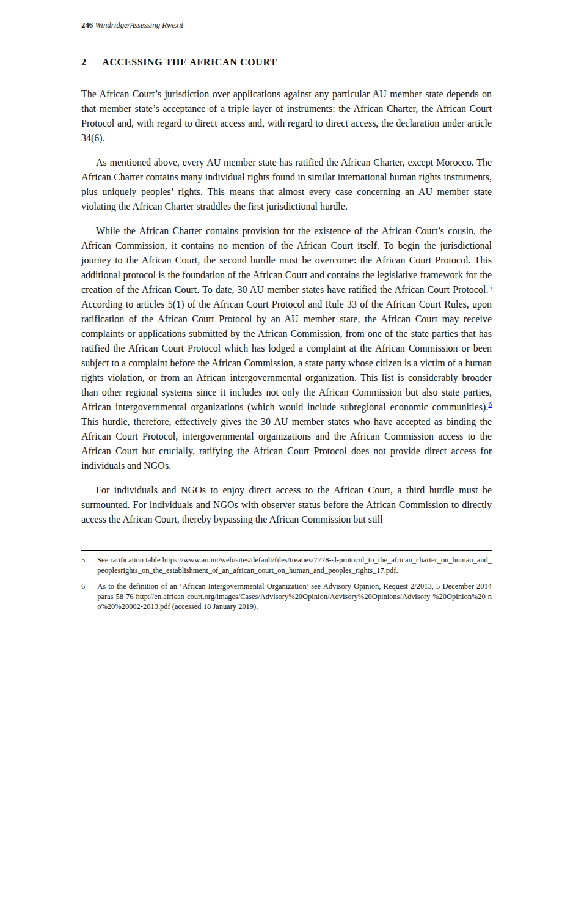246 Windridge/Assessing Rwexit
2 ACCESSING THE AFRICAN COURT
The African Court’s jurisdiction over applications against any particular AU member state depends on that member state’s acceptance of a triple layer of instruments: the African Charter, the African Court Protocol and, with regard to direct access and, with regard to direct access, the declaration under article 34(6).
As mentioned above, every AU member state has ratified the African Charter, except Morocco. The African Charter contains many individual rights found in similar international human rights instruments, plus uniquely peoples’ rights. This means that almost every case concerning an AU member state violating the African Charter straddles the first jurisdictional hurdle.
While the African Charter contains provision for the existence of the African Court’s cousin, the African Commission, it contains no mention of the African Court itself. To begin the jurisdictional journey to the African Court, the second hurdle must be overcome: the African Court Protocol. This additional protocol is the foundation of the African Court and contains the legislative framework for the creation of the African Court. To date, 30 AU member states have ratified the African Court Protocol.5 According to articles 5(1) of the African Court Protocol and Rule 33 of the African Court Rules, upon ratification of the African Court Protocol by an AU member state, the African Court may receive complaints or applications submitted by the African Commission, from one of the state parties that has ratified the African Court Protocol which has lodged a complaint at the African Commission or been subject to a complaint before the African Commission, a state party whose citizen is a victim of a human rights violation, or from an African intergovernmental organization. This list is considerably broader than other regional systems since it includes not only the African Commission but also state parties, African intergovernmental organizations (which would include subregional economic communities).6 This hurdle, therefore, effectively gives the 30 AU member states who have accepted as binding the African Court Protocol, intergovernmental organizations and the African Commission access to the African Court but crucially, ratifying the African Court Protocol does not provide direct access for individuals and NGOs.
For individuals and NGOs to enjoy direct access to the African Court, a third hurdle must be surmounted. For individuals and NGOs with observer status before the African Commission to directly access the African Court, thereby bypassing the African Commission but still
5 See ratification table https://www.au.int/web/sites/default/files/treaties/7778-sl-protocol_to_the_african_charter_on_human_and_peoplesrights_on_the_establishment_of_an_african_court_on_human_and_peoples_rights_17.pdf.
6 As to the definition of an ‘African Intergovernmental Organization’ see Advisory Opinion, Request 2/2013, 5 December 2014 paras 58-76 http://en.african-court.org/images/Cases/Advisory%20Opinion/Advisory%20Opinions/Advisory %20Opinion%20 no%20%20002-2013.pdf (accessed 18 January 2019).